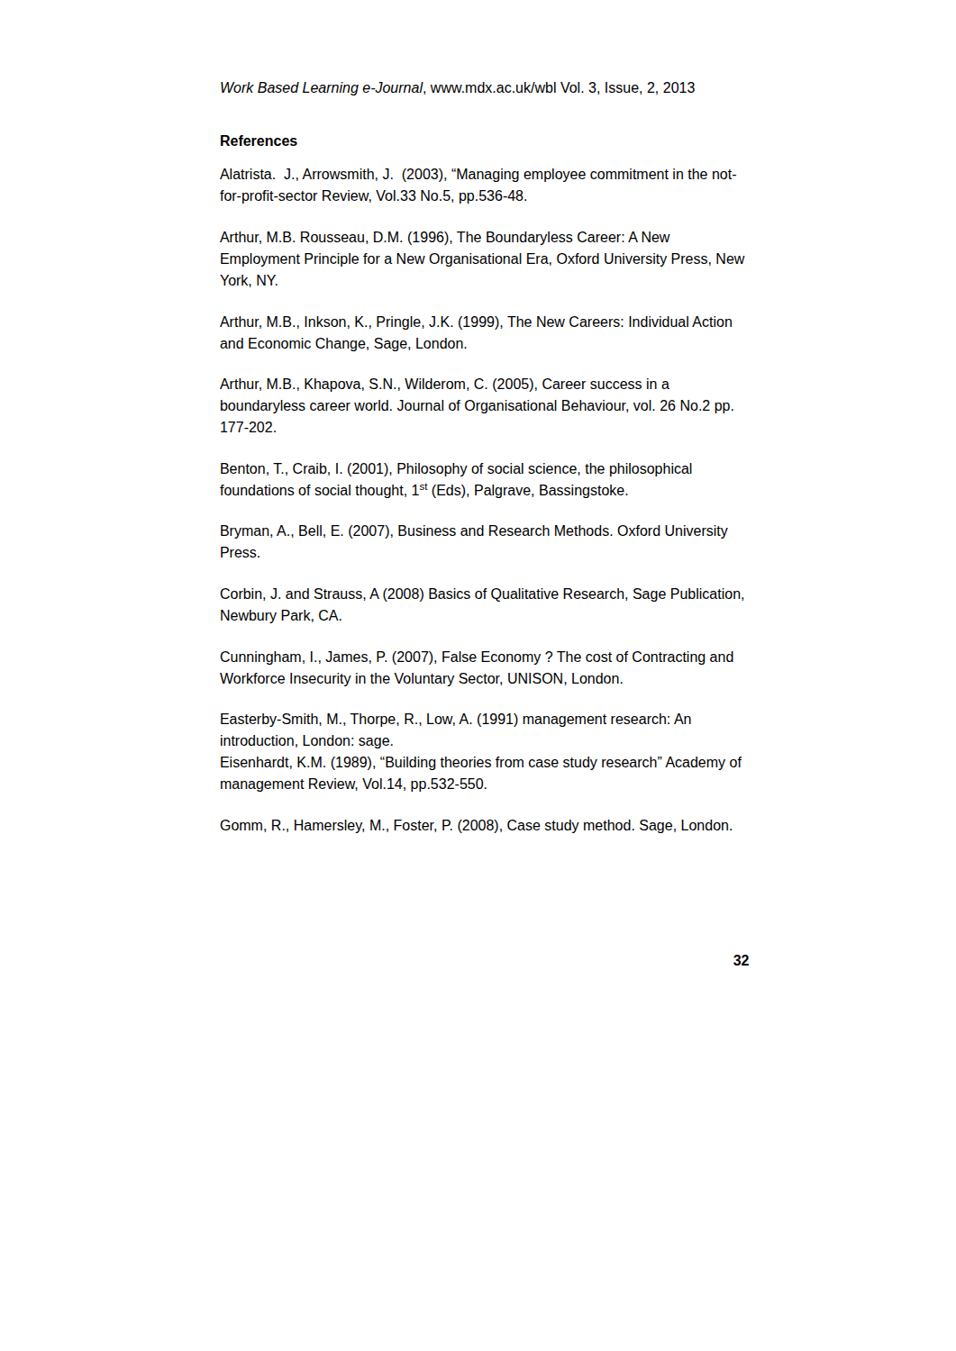Work Based Learning e-Journal, www.mdx.ac.uk/wbl Vol. 3, Issue, 2, 2013
References
Alatrista. J., Arrowsmith, J. (2003), “Managing employee commitment in the not-for-profit-sector Review, Vol.33 No.5, pp.536-48.
Arthur, M.B. Rousseau, D.M. (1996), The Boundaryless Career: A New Employment Principle for a New Organisational Era, Oxford University Press, New York, NY.
Arthur, M.B., Inkson, K., Pringle, J.K. (1999), The New Careers: Individual Action and Economic Change, Sage, London.
Arthur, M.B., Khapova, S.N., Wilderom, C. (2005), Career success in a boundaryless career world. Journal of Organisational Behaviour, vol. 26 No.2 pp. 177-202.
Benton, T., Craib, I. (2001), Philosophy of social science, the philosophical foundations of social thought, 1st (Eds), Palgrave, Bassingstoke.
Bryman, A., Bell, E. (2007), Business and Research Methods. Oxford University Press.
Corbin, J. and Strauss, A (2008) Basics of Qualitative Research, Sage Publication, Newbury Park, CA.
Cunningham, I., James, P. (2007), False Economy ? The cost of Contracting and Workforce Insecurity in the Voluntary Sector, UNISON, London.
Easterby-Smith, M., Thorpe, R., Low, A. (1991) management research: An introduction, London: sage.
Eisenhardt, K.M. (1989), “Building theories from case study research” Academy of management Review, Vol.14, pp.532-550.
Gomm, R., Hamersley, M., Foster, P. (2008), Case study method. Sage, London.
32